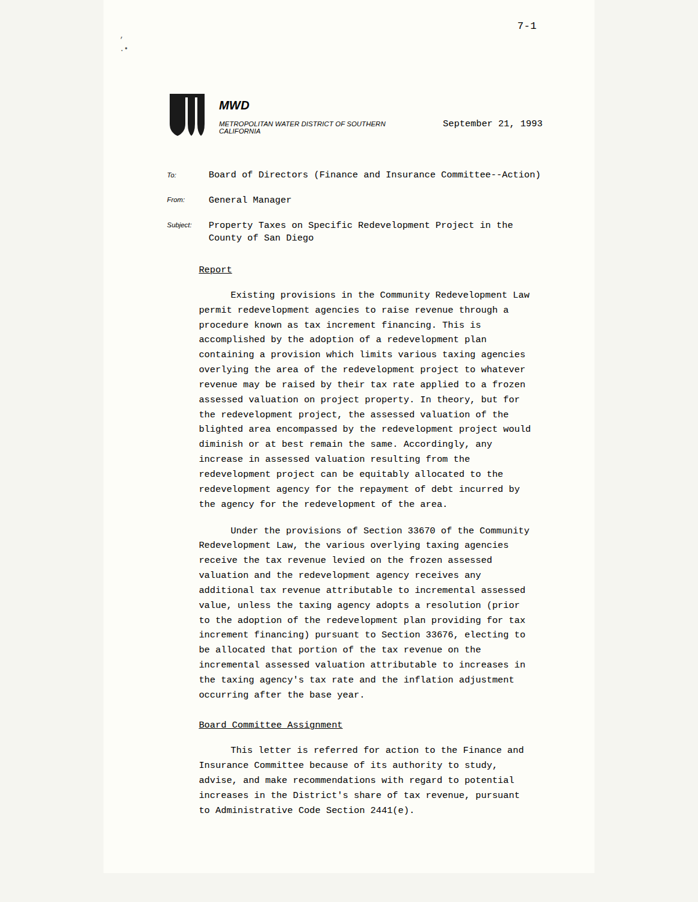7-1
,
.•
MWD
METROPOLITAN WATER DISTRICT OF SOUTHERN CALIFORNIA September 21, 1993
To:
Board of Directors (Finance and Insurance Committee--Action)
From:
General Manager
Subject:
Property Taxes on Specific Redevelopment Project in the County of San Diego
Report
Existing provisions in the Community Redevelopment Law permit redevelopment agencies to raise revenue through a procedure known as tax increment financing. This is accomplished by the adoption of a redevelopment plan containing a provision which limits various taxing agencies overlying the area of the redevelopment project to whatever revenue may be raised by their tax rate applied to a frozen assessed valuation on project property. In theory, but for the redevelopment project, the assessed valuation of the blighted area encompassed by the redevelopment project would diminish or at best remain the same. Accordingly, any increase in assessed valuation resulting from the redevelopment project can be equitably allocated to the redevelopment agency for the repayment of debt incurred by the agency for the redevelopment of the area.
Under the provisions of Section 33670 of the Community Redevelopment Law, the various overlying taxing agencies receive the tax revenue levied on the frozen assessed valuation and the redevelopment agency receives any additional tax revenue attributable to incremental assessed value, unless the taxing agency adopts a resolution (prior to the adoption of the redevelopment plan providing for tax increment financing) pursuant to Section 33676, electing to be allocated that portion of the tax revenue on the incremental assessed valuation attributable to increases in the taxing agency's tax rate and the inflation adjustment occurring after the base year.
Board Committee Assignment
This letter is referred for action to the Finance and Insurance Committee because of its authority to study, advise, and make recommendations with regard to potential increases in the District's share of tax revenue, pursuant to Administrative Code Section 2441(e).